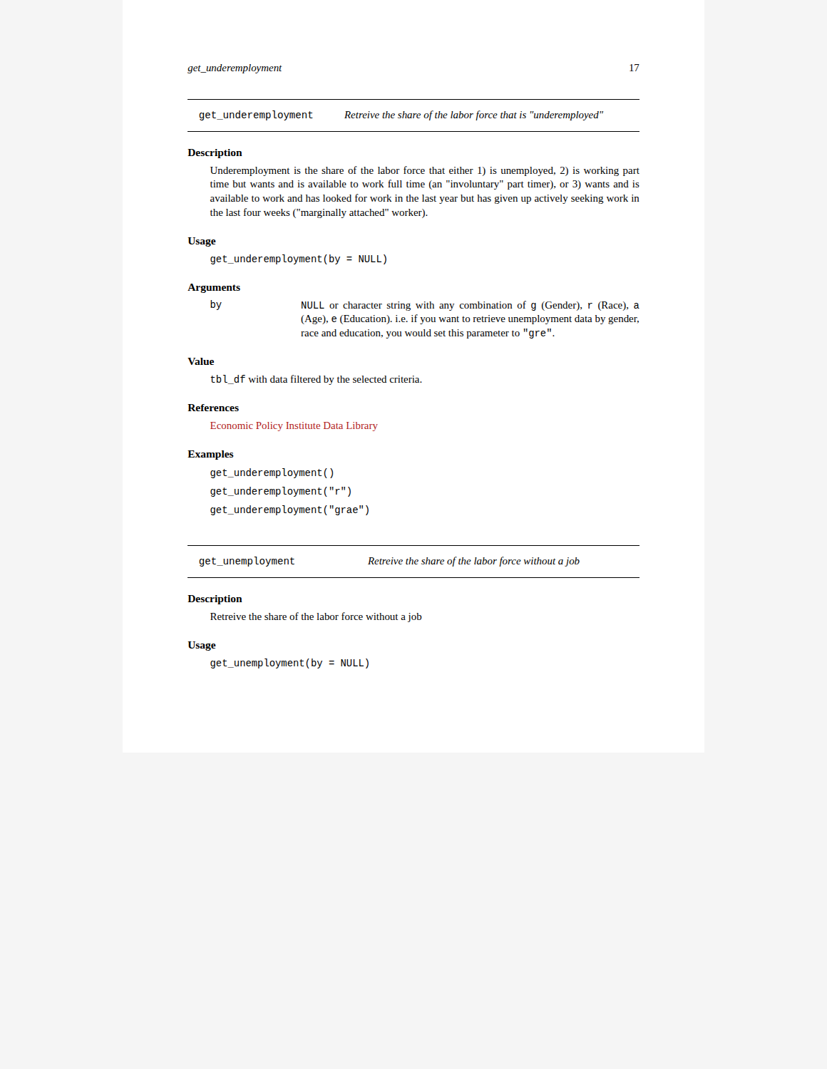get_underemployment 17
get_underemployment
Retreive the share of the labor force that is "underemployed"
Description
Underemployment is the share of the labor force that either 1) is unemployed, 2) is working part time but wants and is available to work full time (an "involuntary" part timer), or 3) wants and is available to work and has looked for work in the last year but has given up actively seeking work in the last four weeks ("marginally attached" worker).
Usage
get_underemployment(by = NULL)
Arguments
by
NULL or character string with any combination of g (Gender), r (Race), a (Age), e (Education). i.e. if you want to retrieve unemployment data by gender, race and education, you would set this parameter to "gre".
Value
tbl_df with data filtered by the selected criteria.
References
Economic Policy Institute Data Library
Examples
get_underemployment()
get_underemployment("r")
get_underemployment("grae")
get_unemployment
Retreive the share of the labor force without a job
Description
Retreive the share of the labor force without a job
Usage
get_unemployment(by = NULL)